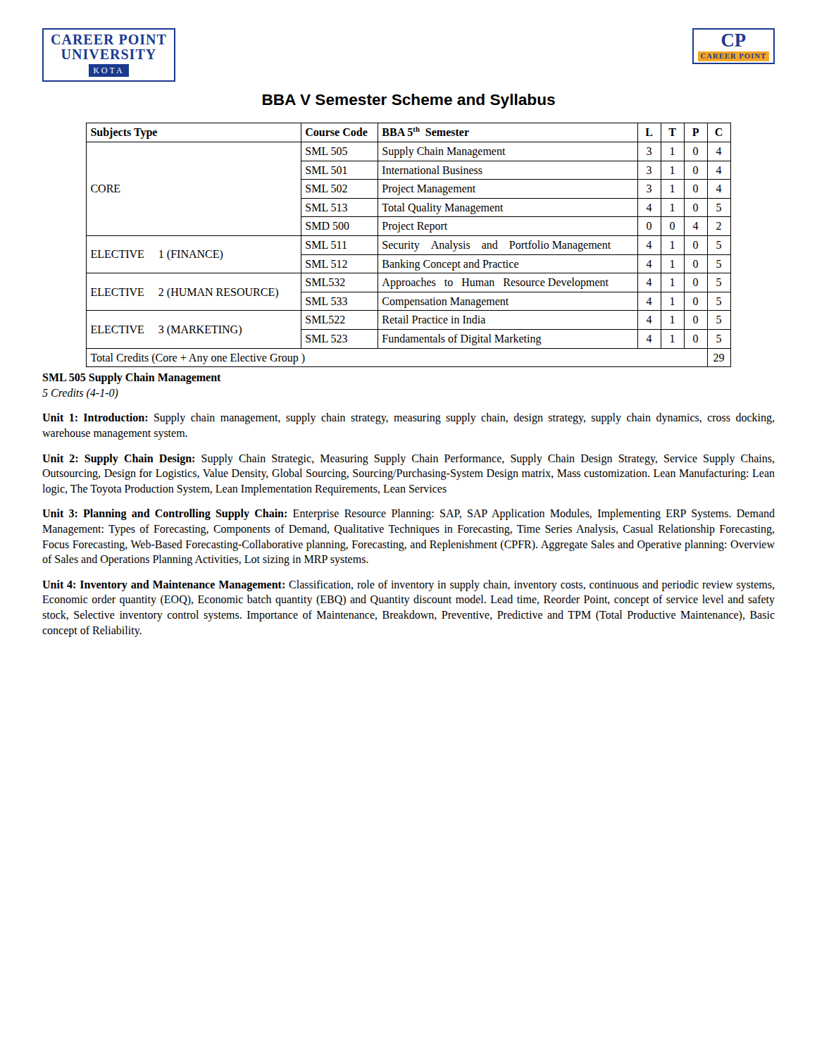CAREER POINT
UNIVERSITY
KOTA
CP
CAREER POINT
BBA V Semester Scheme and Syllabus
| Subjects Type | Course Code | BBA 5 th Semester | L | T | P | C |
| --- | --- | --- | --- | --- | --- | --- |
| CORE | SML 505 | Supply Chain Management | 3 | 1 | 0 | 4 |
| SML 501 | International Business | 3 | 1 | 0 | 4 |
| SML 502 | Project Management | 3 | 1 | 0 | 4 |
| SML 513 | Total Quality Management | 4 | 1 | 0 | 5 |
| SMD 500 | Project Report | 0 | 0 | 4 | 2 |
| ELECTIVE 1 (FINANCE) | SML 511 | Security Analysis and Portfolio Management | 4 | 1 | 0 | 5 |
| SML 512 | Banking Concept and Practice | 4 | 1 | 0 | 5 |
| ELECTIVE 2 (HUMAN RESOURCE) | SML532 | Approaches to Human Resource Development | 4 | 1 | 0 | 5 |
| SML 533 | Compensation Management | 4 | 1 | 0 | 5 |
| ELECTIVE 3 (MARKETING) | SML522 | Retail Practice in India | 4 | 1 | 0 | 5 |
| SML 523 | Fundamentals of Digital Marketing | 4 | 1 | 0 | 5 |
| Total Credits (Core + Any one Elective Group ) | 29 |
SML 505 Supply Chain Management
5 Credits (4-1-0)
Unit 1: Introduction: Supply chain management, supply chain strategy, measuring supply chain, design strategy, supply chain dynamics, cross docking, warehouse management system.
Unit 2: Supply Chain Design: Supply Chain Strategic, Measuring Supply Chain Performance, Supply Chain Design Strategy, Service Supply Chains, Outsourcing, Design for Logistics, Value Density, Global Sourcing, Sourcing/Purchasing-System Design matrix, Mass customization. Lean Manufacturing: Lean logic, The Toyota Production System, Lean Implementation Requirements, Lean Services
Unit 3: Planning and Controlling Supply Chain: Enterprise Resource Planning: SAP, SAP Application Modules, Implementing ERP Systems. Demand Management: Types of Forecasting, Components of Demand, Qualitative Techniques in Forecasting, Time Series Analysis, Casual Relationship Forecasting, Focus Forecasting, Web-Based Forecasting-Collaborative planning, Forecasting, and Replenishment (CPFR). Aggregate Sales and Operative planning: Overview of Sales and Operations Planning Activities, Lot sizing in MRP systems.
Unit 4: Inventory and Maintenance Management: Classification, role of inventory in supply chain, inventory costs, continuous and periodic review systems, Economic order quantity (EOQ), Economic batch quantity (EBQ) and Quantity discount model. Lead time, Reorder Point, concept of service level and safety stock, Selective inventory control systems. Importance of Maintenance, Breakdown, Preventive, Predictive and TPM (Total Productive Maintenance), Basic concept of Reliability.